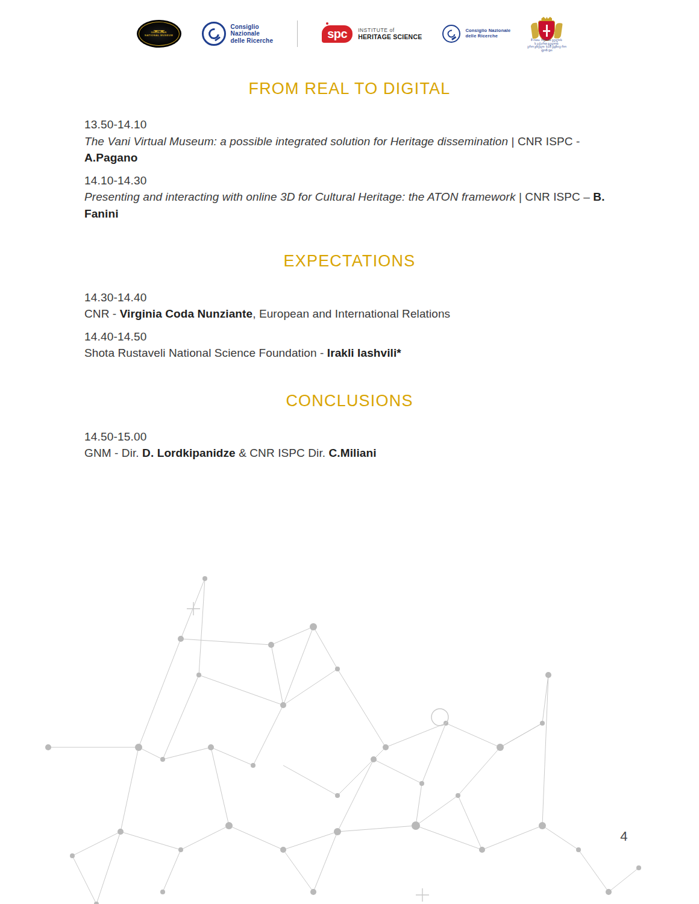Georgian
National Museum
Consiglio Nazionale delle Ricerche
spc
INSTITUTE of HERITAGE SCIENCE
Consiglio Nazionale delle Ricerche
შოთა რუსთაველის საქართველოს
ეროვნული სამეცნიერო ფონდი
From real to digital
13.50-14.10
The Vani Virtual Museum: a possible integrated solution for Heritage dissemination | CNR ISPC - A.Pagano
14.10-14.30
Presenting and interacting with online 3D for Cultural Heritage: the ATON framework | CNR ISPC – B. Fanini
Expectations
14.30-14.40
CNR - Virginia Coda Nunziante, European and International Relations
14.40-14.50
Shota Rustaveli National Science Foundation - Irakli Iashvili*
Conclusions
14.50-15.00
GNM - Dir. D. Lordkipanidze & CNR ISPC Dir. C.Miliani
4